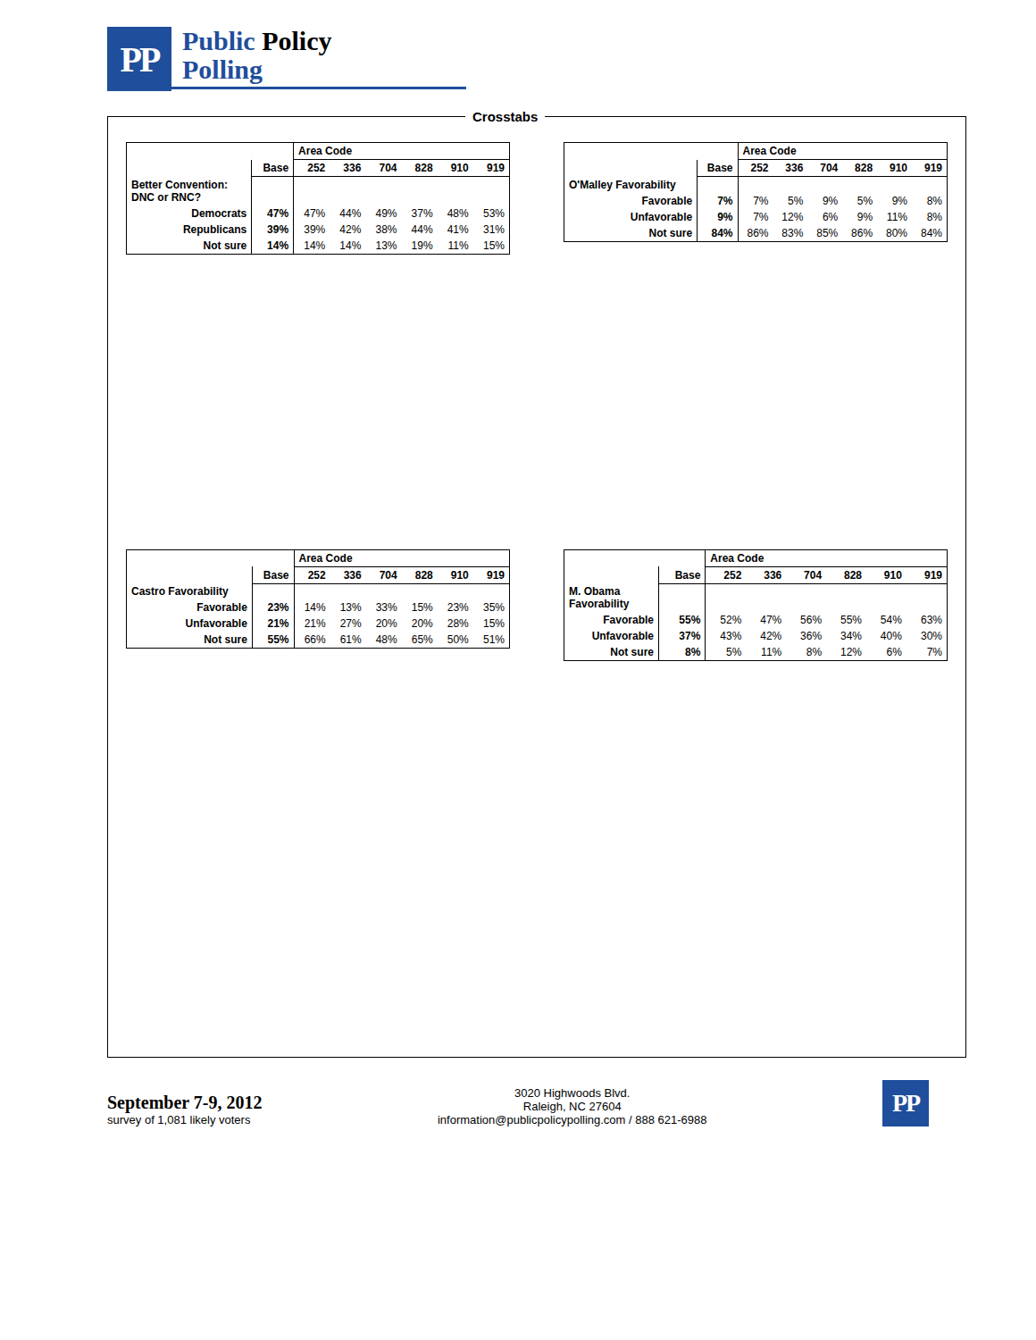PP
Public Policy
Polling
Crosstabs
| | | Area Code |
| | Base | 252 | 336 | 704 | 828 | 910 | 919 |
| Better Convention: DNC or RNC? | | | | | | | |
| Democrats | 47% | 47% | 44% | 49% | 37% | 48% | 53% |
| Republicans | 39% | 39% | 42% | 38% | 44% | 41% | 31% |
| Not sure | 14% | 14% | 14% | 13% | 19% | 11% | 15% |
| | | Area Code |
| | Base | 252 | 336 | 704 | 828 | 910 | 919 |
| O'Malley Favorability | | | | | | | |
| Favorable | 7% | 7% | 5% | 9% | 5% | 9% | 8% |
| Unfavorable | 9% | 7% | 12% | 6% | 9% | 11% | 8% |
| Not sure | 84% | 86% | 83% | 85% | 86% | 80% | 84% |
| | | Area Code |
| | Base | 252 | 336 | 704 | 828 | 910 | 919 |
| Castro Favorability | | | | | | | |
| Favorable | 23% | 14% | 13% | 33% | 15% | 23% | 35% |
| Unfavorable | 21% | 21% | 27% | 20% | 20% | 28% | 15% |
| Not sure | 55% | 66% | 61% | 48% | 65% | 50% | 51% |
| | | Area Code |
| | Base | 252 | 336 | 704 | 828 | 910 | 919 |
| M. Obama Favorability | | | | | | | |
| Favorable | 55% | 52% | 47% | 56% | 55% | 54% | 63% |
| Unfavorable | 37% | 43% | 42% | 36% | 34% | 40% | 30% |
| Not sure | 8% | 5% | 11% | 8% | 12% | 6% | 7% |
September 7-9, 2012
survey of 1,081 likely voters
3020 Highwoods Blvd.
Raleigh, NC 27604
information@publicpolicypolling.com / 888 621-6988
PP